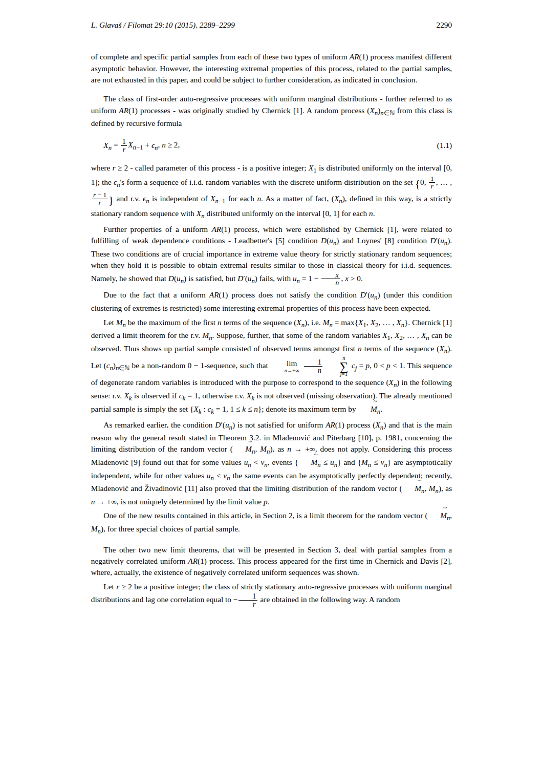L. Glavaš / Filomat 29:10 (2015), 2289–2299 2290
of complete and specific partial samples from each of these two types of uniform AR(1) process manifest different asymptotic behavior. However, the interesting extremal properties of this process, related to the partial samples, are not exhausted in this paper, and could be subject to further consideration, as indicated in conclusion.
The class of first-order auto-regressive processes with uniform marginal distributions - further referred to as uniform AR(1) processes - was originally studied by Chernick [1]. A random process (Xn)n∈ℕ from this class is defined by recursive formula
Xn = 1 r Xn−1 + ϵn, n ≥ 2,
(1.1)
where r ≥ 2 - called parameter of this process - is a positive integer; X1 is distributed uniformly on the interval [0, 1]; the ϵn's form a sequence of i.i.d. random variables with the discrete uniform distribution on the set {0, 1 r, … , r − 1 r} and r.v. ϵn is independent of Xn−1 for each n. As a matter of fact, (Xn), defined in this way, is a strictly stationary random sequence with Xn distributed uniformly on the interval [0, 1] for each n.
Further properties of a uniform AR(1) process, which were established by Chernick [1], were related to fulfilling of weak dependence conditions - Leadbetter's [5] condition D(un) and Loynes' [8] condition D′(un). These two conditions are of crucial importance in extreme value theory for strictly stationary random sequences; when they hold it is possible to obtain extremal results similar to those in classical theory for i.i.d. sequences. Namely, he showed that D(un) is satisfied, but D′(un) fails, with un = 1 − xn, x > 0.
Due to the fact that a uniform AR(1) process does not satisfy the condition D′(un) (under this condition clustering of extremes is restricted) some interesting extremal properties of this process have been expected.
Let Mn be the maximum of the first n terms of the sequence (Xn), i.e. Mn = max{X1, X2, … , Xn}. Chernick [1] derived a limit theorem for the r.v. Mn. Suppose, further, that some of the random variables X1, X2, … , Xn can be observed. Thus shows up partial sample consisted of observed terms amongst first n terms of the sequence (Xn). Let (cn)n∈ℕ be a non-random 0 − 1-sequence, such that lim n→+∞ 1 n n∑j=1 cj = p, 0 < p < 1. This sequence of degenerate random variables is introduced with the purpose to correspond to the sequence (Xn) in the following sense: r.v. Xk is observed if ck = 1, otherwise r.v. Xk is not observed (missing observation). The already mentioned partial sample is simply the set {Xk : ck = 1, 1 ≤ k ≤ n}; denote its maximum term by ~Mn.
As remarked earlier, the condition D′(un) is not satisfied for uniform AR(1) process (Xn) and that is the main reason why the general result stated in Theorem 3.2. in Mladenović and Piterbarg [10], p. 1981, concerning the limiting distribution of the random vector (~Mn, Mn), as n → +∞, does not apply. Considering this process Mladenović [9] found out that for some values un < vn, events {~Mn ≤ un} and {Mn ≤ vn} are asymptotically independent, while for other values un < vn the same events can be asymptotically perfectly dependent; recently, Mladenović and Živadinović [11] also proved that the limiting distribution of the random vector (~Mn, Mn), as n → +∞, is not uniquely determined by the limit value p.
One of the new results contained in this article, in Section 2, is a limit theorem for the random vector (~Mn, Mn), for three special choices of partial sample.
The other two new limit theorems, that will be presented in Section 3, deal with partial samples from a negatively correlated uniform AR(1) process. This process appeared for the first time in Chernick and Davis [2], where, actually, the existence of negatively correlated uniform sequences was shown.
Let r ≥ 2 be a positive integer; the class of strictly stationary auto-regressive processes with uniform marginal distributions and lag one correlation equal to −1 r are obtained in the following way. A random